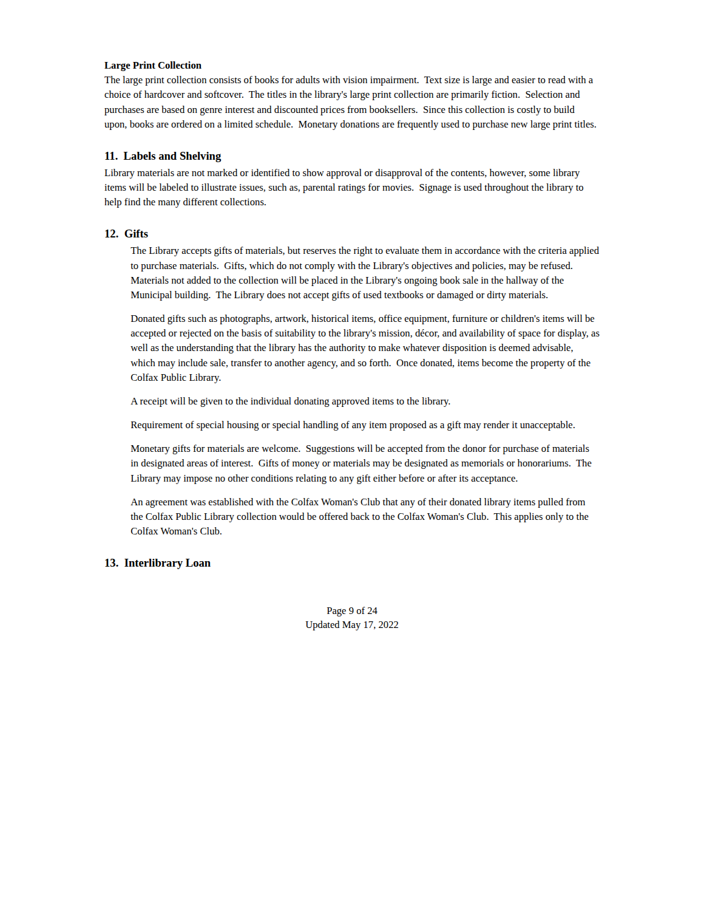Large Print Collection
The large print collection consists of books for adults with vision impairment. Text size is large and easier to read with a choice of hardcover and softcover. The titles in the library's large print collection are primarily fiction. Selection and purchases are based on genre interest and discounted prices from booksellers. Since this collection is costly to build upon, books are ordered on a limited schedule. Monetary donations are frequently used to purchase new large print titles.
11. Labels and Shelving
Library materials are not marked or identified to show approval or disapproval of the contents, however, some library items will be labeled to illustrate issues, such as, parental ratings for movies. Signage is used throughout the library to help find the many different collections.
12. Gifts
The Library accepts gifts of materials, but reserves the right to evaluate them in accordance with the criteria applied to purchase materials. Gifts, which do not comply with the Library's objectives and policies, may be refused. Materials not added to the collection will be placed in the Library's ongoing book sale in the hallway of the Municipal building. The Library does not accept gifts of used textbooks or damaged or dirty materials.
Donated gifts such as photographs, artwork, historical items, office equipment, furniture or children's items will be accepted or rejected on the basis of suitability to the library's mission, décor, and availability of space for display, as well as the understanding that the library has the authority to make whatever disposition is deemed advisable, which may include sale, transfer to another agency, and so forth. Once donated, items become the property of the Colfax Public Library.
A receipt will be given to the individual donating approved items to the library.
Requirement of special housing or special handling of any item proposed as a gift may render it unacceptable.
Monetary gifts for materials are welcome. Suggestions will be accepted from the donor for purchase of materials in designated areas of interest. Gifts of money or materials may be designated as memorials or honorariums. The Library may impose no other conditions relating to any gift either before or after its acceptance.
An agreement was established with the Colfax Woman's Club that any of their donated library items pulled from the Colfax Public Library collection would be offered back to the Colfax Woman's Club. This applies only to the Colfax Woman's Club.
13. Interlibrary Loan
Page 9 of 24
Updated May 17, 2022